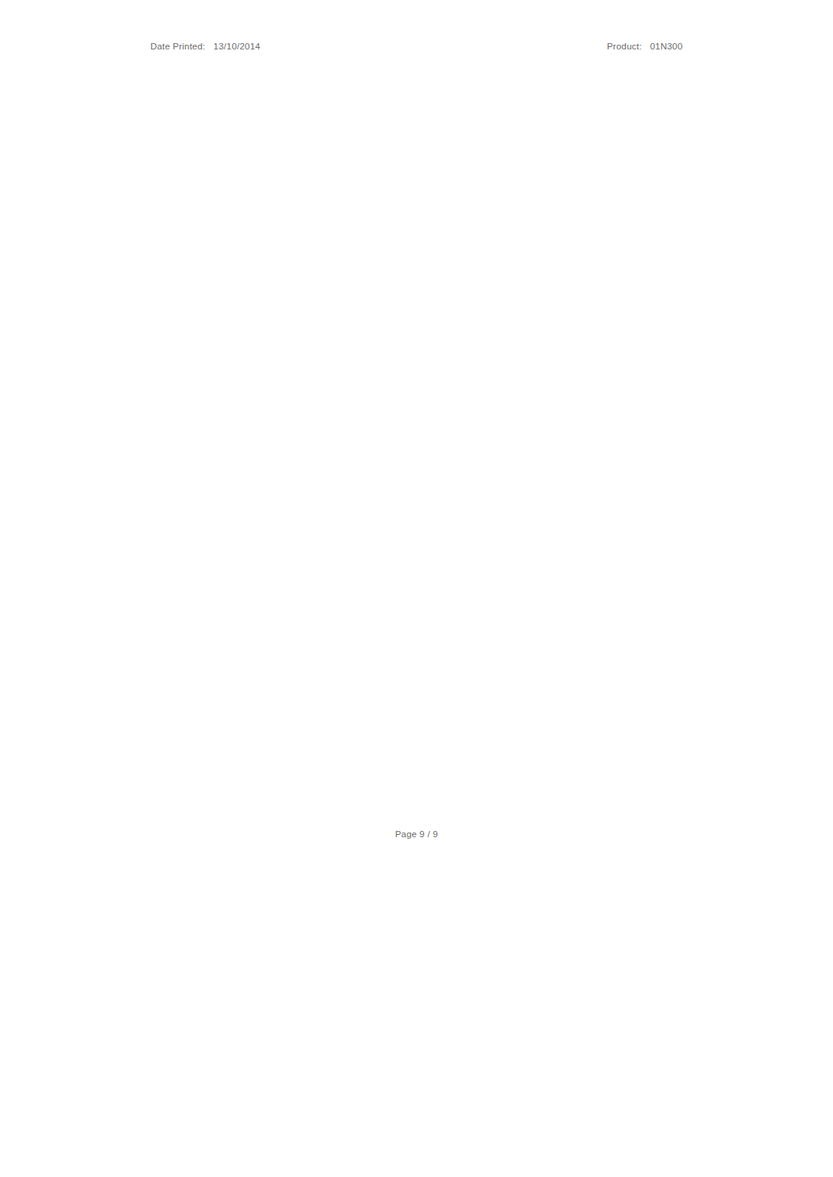Date Printed: 13/10/2014
Product: 01N300
Page 9 / 9